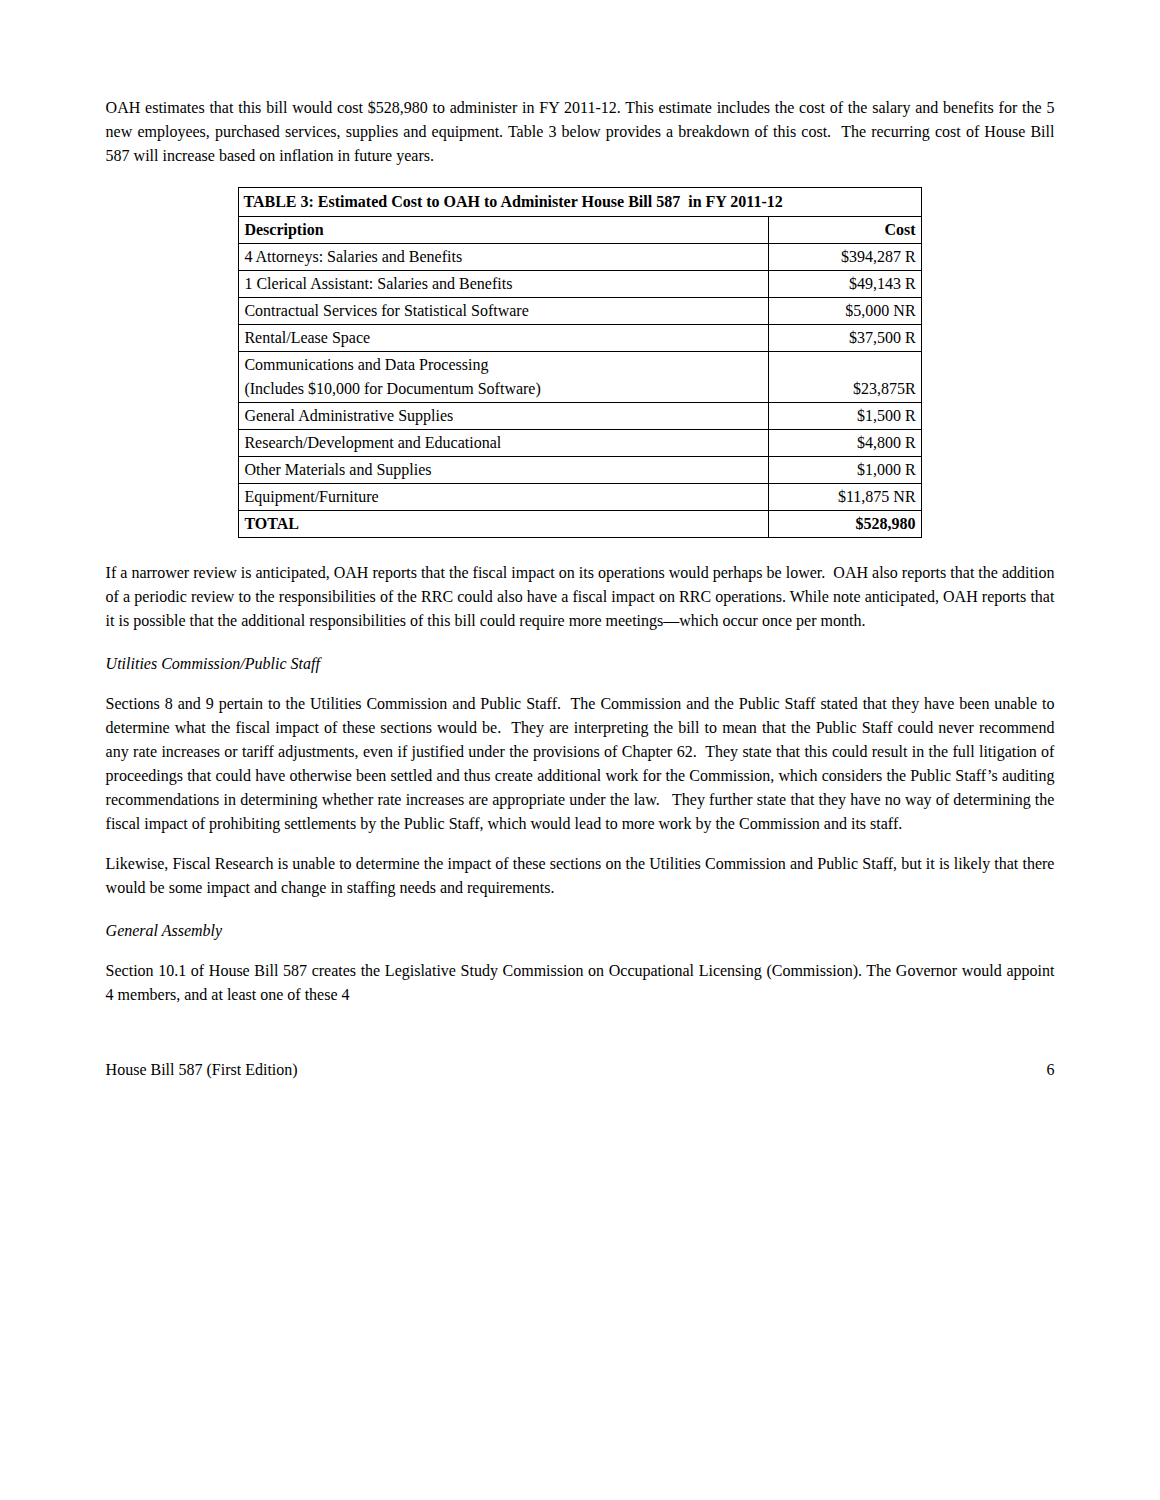OAH estimates that this bill would cost $528,980 to administer in FY 2011-12. This estimate includes the cost of the salary and benefits for the 5 new employees, purchased services, supplies and equipment. Table 3 below provides a breakdown of this cost. The recurring cost of House Bill 587 will increase based on inflation in future years.
TABLE 3: Estimated Cost to OAH to Administer House Bill 587 in FY 2011-12
| Description | Cost |
| --- | --- |
| 4 Attorneys: Salaries and Benefits | $394,287 R |
| 1 Clerical Assistant: Salaries and Benefits | $49,143 R |
| Contractual Services for Statistical Software | $5,000 NR |
| Rental/Lease Space | $37,500 R |
| Communications and Data Processing (Includes $10,000 for Documentum Software) | $23,875R |
| General Administrative Supplies | $1,500 R |
| Research/Development and Educational | $4,800 R |
| Other Materials and Supplies | $1,000 R |
| Equipment/Furniture | $11,875 NR |
| TOTAL | $528,980 |
If a narrower review is anticipated, OAH reports that the fiscal impact on its operations would perhaps be lower. OAH also reports that the addition of a periodic review to the responsibilities of the RRC could also have a fiscal impact on RRC operations. While note anticipated, OAH reports that it is possible that the additional responsibilities of this bill could require more meetings—which occur once per month.
Utilities Commission/Public Staff
Sections 8 and 9 pertain to the Utilities Commission and Public Staff. The Commission and the Public Staff stated that they have been unable to determine what the fiscal impact of these sections would be. They are interpreting the bill to mean that the Public Staff could never recommend any rate increases or tariff adjustments, even if justified under the provisions of Chapter 62. They state that this could result in the full litigation of proceedings that could have otherwise been settled and thus create additional work for the Commission, which considers the Public Staff’s auditing recommendations in determining whether rate increases are appropriate under the law. They further state that they have no way of determining the fiscal impact of prohibiting settlements by the Public Staff, which would lead to more work by the Commission and its staff.
Likewise, Fiscal Research is unable to determine the impact of these sections on the Utilities Commission and Public Staff, but it is likely that there would be some impact and change in staffing needs and requirements.
General Assembly
Section 10.1 of House Bill 587 creates the Legislative Study Commission on Occupational Licensing (Commission). The Governor would appoint 4 members, and at least one of these 4
House Bill 587 (First Edition) 6